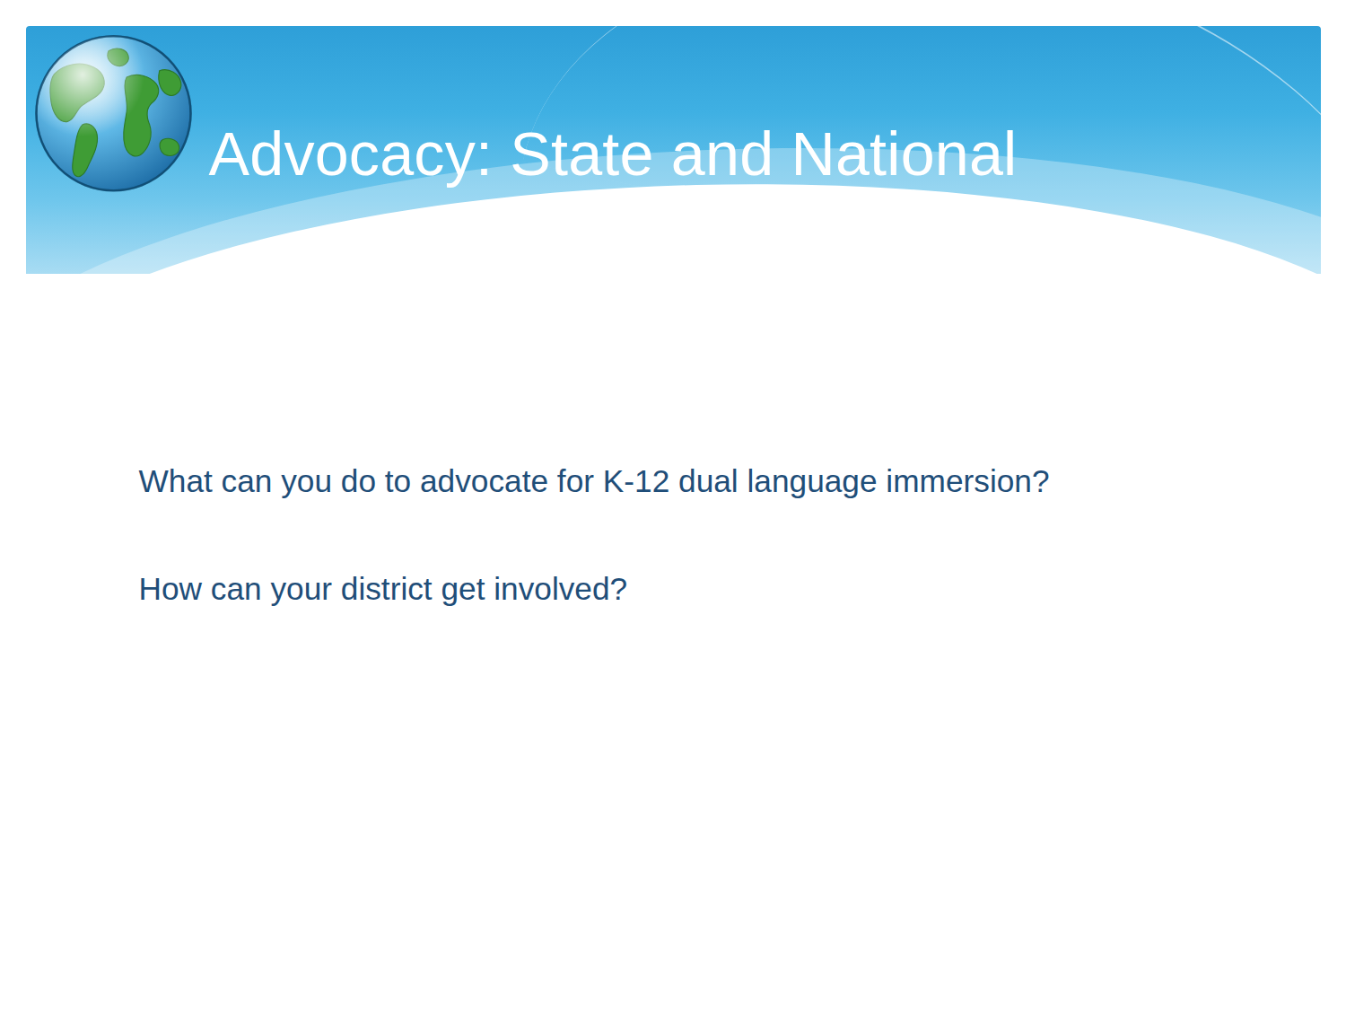Advocacy: State and National
What can you do to advocate for K-12 dual language immersion?
How can your district get involved?